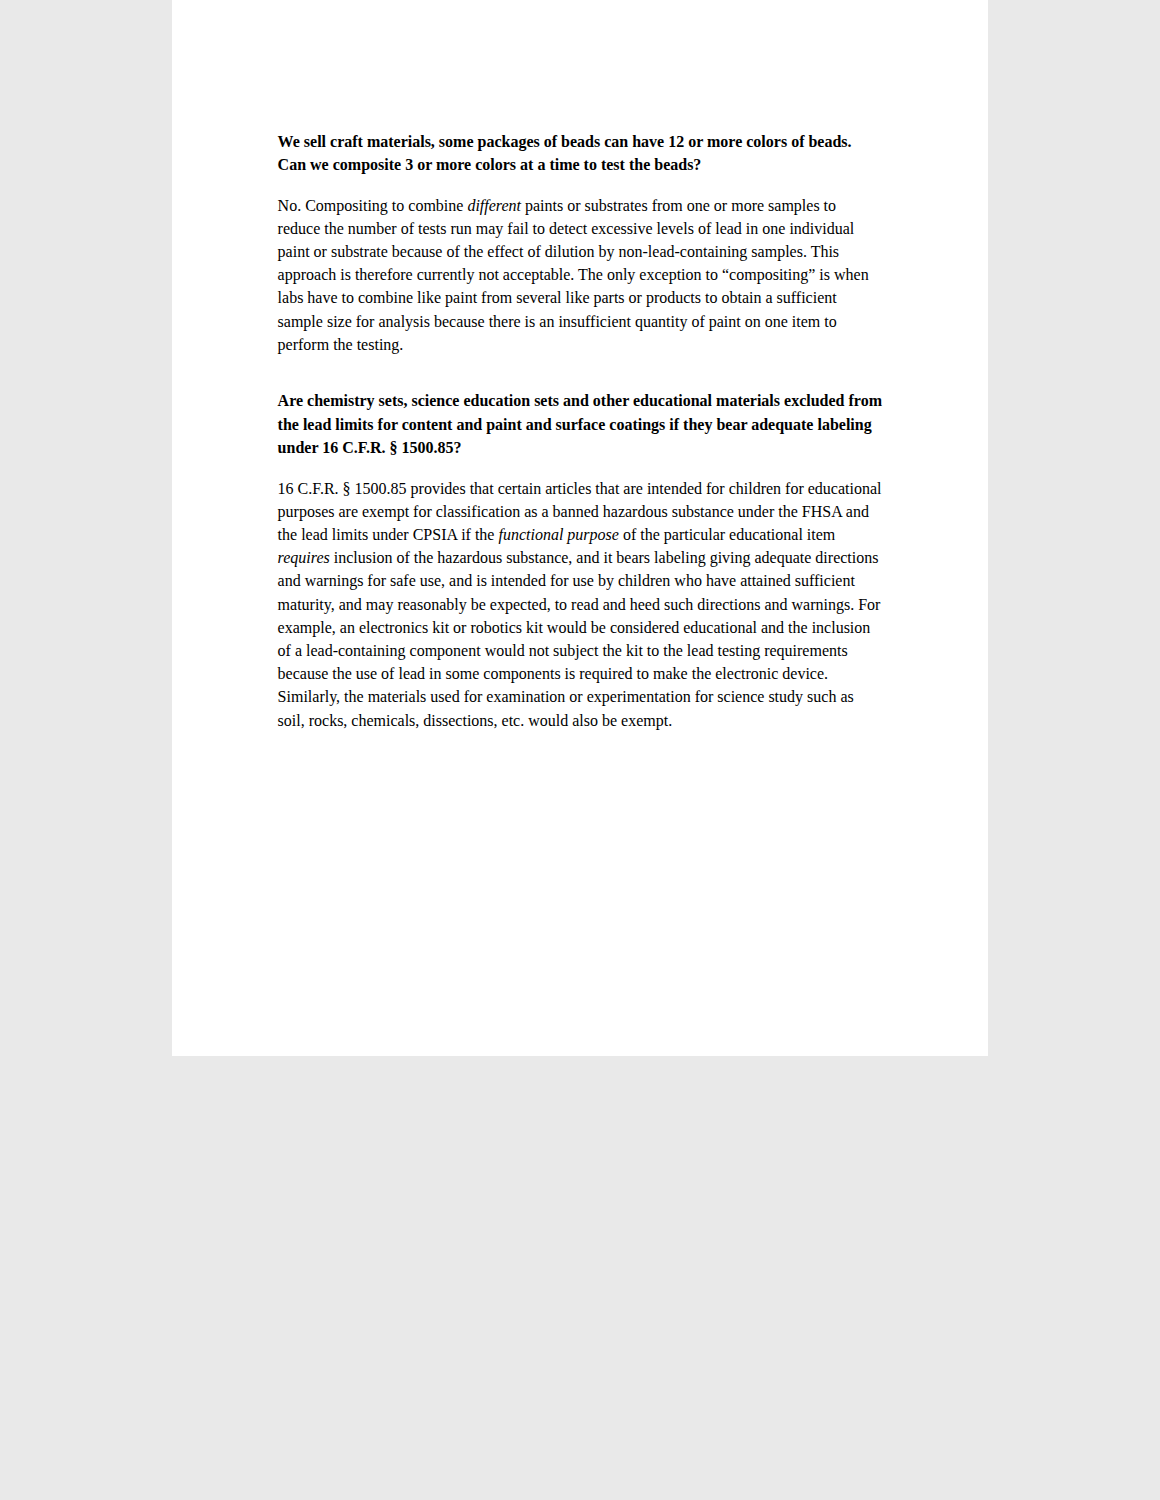We sell craft materials, some packages of beads can have 12 or more colors of beads. Can we composite 3 or more colors at a time to test the beads?
No. Compositing to combine different paints or substrates from one or more samples to reduce the number of tests run may fail to detect excessive levels of lead in one individual paint or substrate because of the effect of dilution by non-lead-containing samples. This approach is therefore currently not acceptable. The only exception to “compositing” is when labs have to combine like paint from several like parts or products to obtain a sufficient sample size for analysis because there is an insufficient quantity of paint on one item to perform the testing.
Are chemistry sets, science education sets and other educational materials excluded from the lead limits for content and paint and surface coatings if they bear adequate labeling under 16 C.F.R. § 1500.85?
16 C.F.R. § 1500.85 provides that certain articles that are intended for children for educational purposes are exempt for classification as a banned hazardous substance under the FHSA and the lead limits under CPSIA if the functional purpose of the particular educational item requires inclusion of the hazardous substance, and it bears labeling giving adequate directions and warnings for safe use, and is intended for use by children who have attained sufficient maturity, and may reasonably be expected, to read and heed such directions and warnings. For example, an electronics kit or robotics kit would be considered educational and the inclusion of a lead-containing component would not subject the kit to the lead testing requirements because the use of lead in some components is required to make the electronic device. Similarly, the materials used for examination or experimentation for science study such as soil, rocks, chemicals, dissections, etc. would also be exempt.